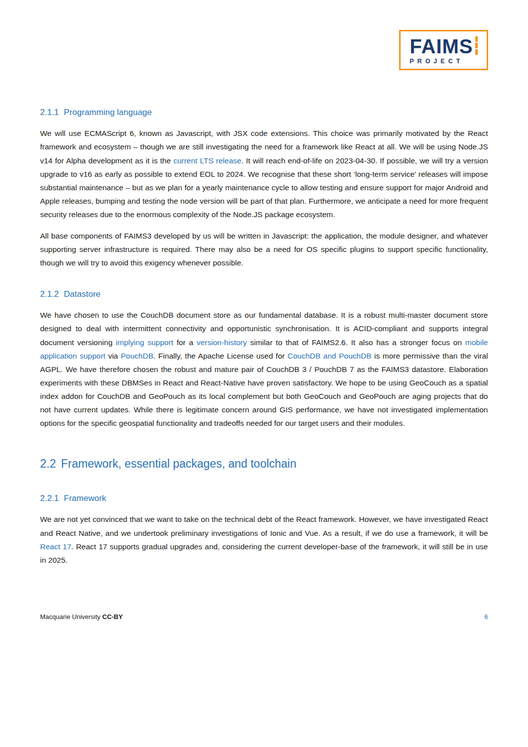FAIMS PROJECT
2.1.1 Programming language
We will use ECMAScript 6, known as Javascript, with JSX code extensions. This choice was primarily motivated by the React framework and ecosystem – though we are still investigating the need for a framework like React at all. We will be using Node.JS v14 for Alpha development as it is the current LTS release. It will reach end-of-life on 2023-04-30. If possible, we will try a version upgrade to v16 as early as possible to extend EOL to 2024. We recognise that these short ‘long-term service’ releases will impose substantial maintenance – but as we plan for a yearly maintenance cycle to allow testing and ensure support for major Android and Apple releases, bumping and testing the node version will be part of that plan. Furthermore, we anticipate a need for more frequent security releases due to the enormous complexity of the Node.JS package ecosystem.
All base components of FAIMS3 developed by us will be written in Javascript: the application, the module designer, and whatever supporting server infrastructure is required. There may also be a need for OS specific plugins to support specific functionality, though we will try to avoid this exigency whenever possible.
2.1.2 Datastore
We have chosen to use the CouchDB document store as our fundamental database. It is a robust multi-master document store designed to deal with intermittent connectivity and opportunistic synchronisation. It is ACID-compliant and supports integral document versioning implying support for a version-history similar to that of FAIMS2.6. It also has a stronger focus on mobile application support via PouchDB. Finally, the Apache License used for CouchDB and PouchDB is more permissive than the viral AGPL. We have therefore chosen the robust and mature pair of CouchDB 3 / PouchDB 7 as the FAIMS3 datastore. Elaboration experiments with these DBMSes in React and React-Native have proven satisfactory. We hope to be using GeoCouch as a spatial index addon for CouchDB and GeoPouch as its local complement but both GeoCouch and GeoPouch are aging projects that do not have current updates. While there is legitimate concern around GIS performance, we have not investigated implementation options for the specific geospatial functionality and tradeoffs needed for our target users and their modules.
2.2 Framework, essential packages, and toolchain
2.2.1 Framework
We are not yet convinced that we want to take on the technical debt of the React framework. However, we have investigated React and React Native, and we undertook preliminary investigations of Ionic and Vue. As a result, if we do use a framework, it will be React 17. React 17 supports gradual upgrades and, considering the current developer-base of the framework, it will still be in use in 2025.
Macquarie University CC-BY
6